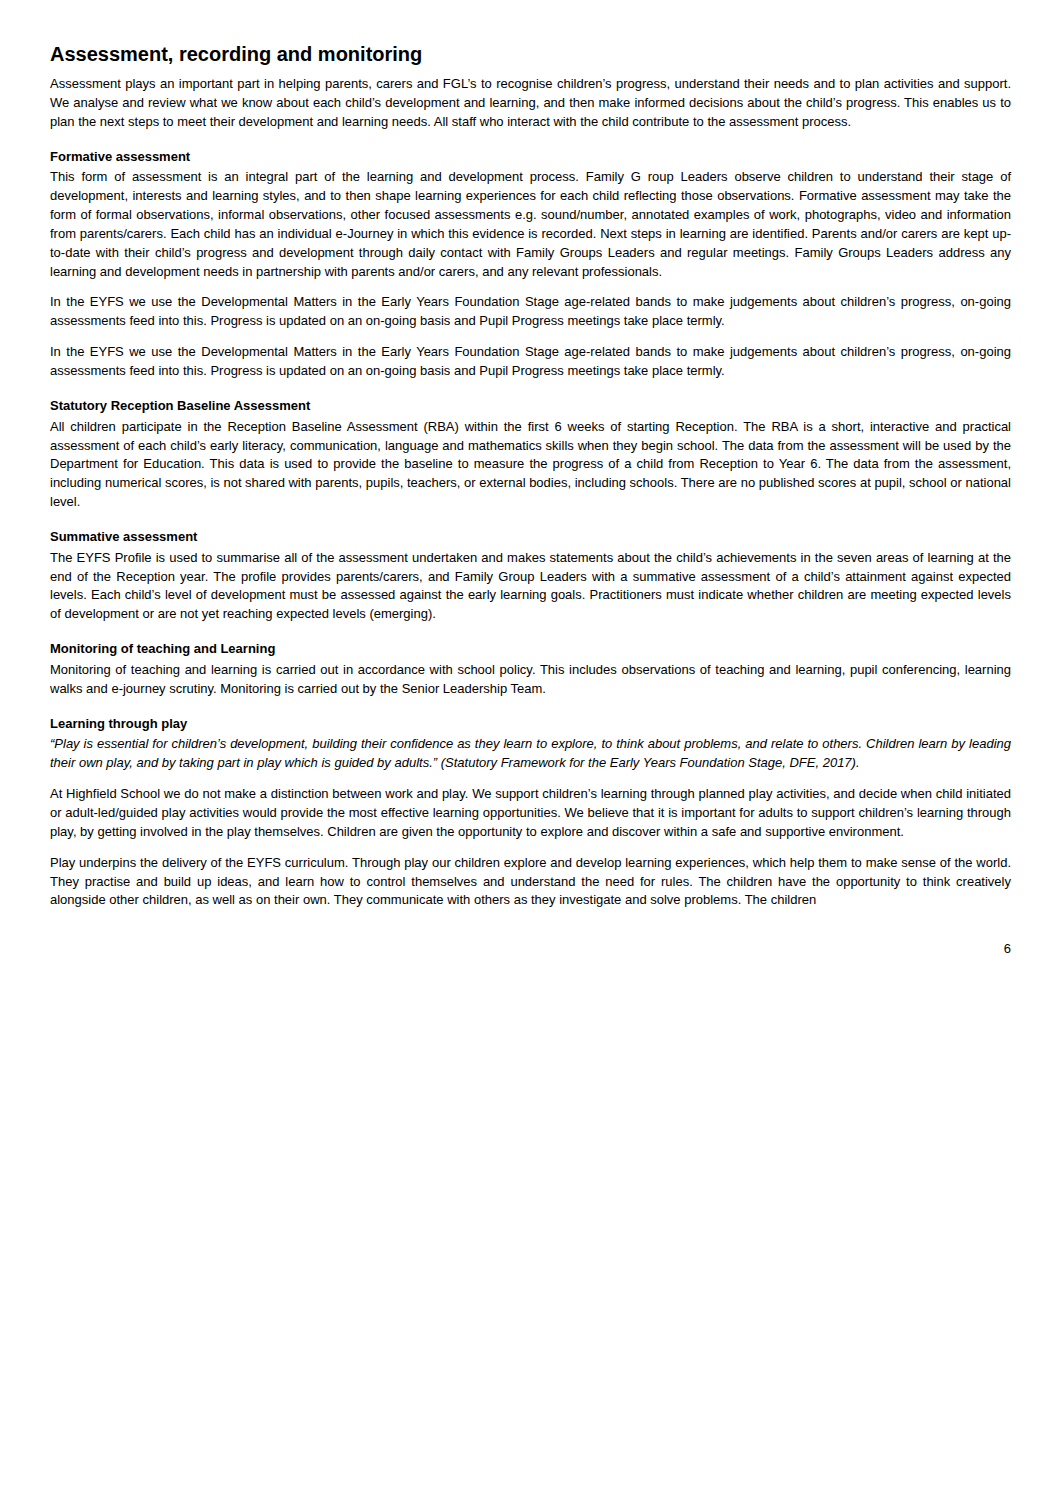Assessment, recording and monitoring
Assessment plays an important part in helping parents, carers and FGL’s to recognise children’s progress, understand their needs and to plan activities and support. We analyse and review what we know about each child’s development and learning, and then make informed decisions about the child’s progress. This enables us to plan the next steps to meet their development and learning needs. All staff who interact with the child contribute to the assessment process.
Formative assessment
This form of assessment is an integral part of the learning and development process. Family G roup Leaders observe children to understand their stage of development, interests and learning styles, and to then shape learning experiences for each child reflecting those observations. Formative assessment may take the form of formal observations, informal observations, other focused assessments e.g. sound/number, annotated examples of work, photographs, video and information from parents/carers. Each child has an individual e-Journey in which this evidence is recorded. Next steps in learning are identified. Parents and/or carers are kept up-to-date with their child’s progress and development through daily contact with Family Groups Leaders and regular meetings. Family Groups Leaders address any learning and development needs in partnership with parents and/or carers, and any relevant professionals.
In the EYFS we use the Developmental Matters in the Early Years Foundation Stage age-related bands to make judgements about children’s progress, on-going assessments feed into this. Progress is updated on an on-going basis and Pupil Progress meetings take place termly.
In the EYFS we use the Developmental Matters in the Early Years Foundation Stage age-related bands to make judgements about children’s progress, on-going assessments feed into this. Progress is updated on an on-going basis and Pupil Progress meetings take place termly.
Statutory Reception Baseline Assessment
All children participate in the Reception Baseline Assessment (RBA) within the first 6 weeks of starting Reception. The RBA is a short, interactive and practical assessment of each child’s early literacy, communication, language and mathematics skills when they begin school. The data from the assessment will be used by the Department for Education. This data is used to provide the baseline to measure the progress of a child from Reception to Year 6. The data from the assessment, including numerical scores, is not shared with parents, pupils, teachers, or external bodies, including schools. There are no published scores at pupil, school or national level.
Summative assessment
The EYFS Profile is used to summarise all of the assessment undertaken and makes statements about the child’s achievements in the seven areas of learning at the end of the Reception year. The profile provides parents/carers, and Family Group Leaders with a summative assessment of a child’s attainment against expected levels. Each child’s level of development must be assessed against the early learning goals. Practitioners must indicate whether children are meeting expected levels of development or are not yet reaching expected levels (emerging).
Monitoring of teaching and Learning
Monitoring of teaching and learning is carried out in accordance with school policy. This includes observations of teaching and learning, pupil conferencing, learning walks and e-journey scrutiny. Monitoring is carried out by the Senior Leadership Team.
Learning through play
“Play is essential for children’s development, building their confidence as they learn to explore, to think about problems, and relate to others. Children learn by leading their own play, and by taking part in play which is guided by adults.” (Statutory Framework for the Early Years Foundation Stage, DFE, 2017).
At Highfield School we do not make a distinction between work and play. We support children’s learning through planned play activities, and decide when child initiated or adult-led/guided play activities would provide the most effective learning opportunities. We believe that it is important for adults to support children’s learning through play, by getting involved in the play themselves. Children are given the opportunity to explore and discover within a safe and supportive environment.
Play underpins the delivery of the EYFS curriculum. Through play our children explore and develop learning experiences, which help them to make sense of the world. They practise and build up ideas, and learn how to control themselves and understand the need for rules. The children have the opportunity to think creatively alongside other children, as well as on their own. They communicate with others as they investigate and solve problems. The children
6